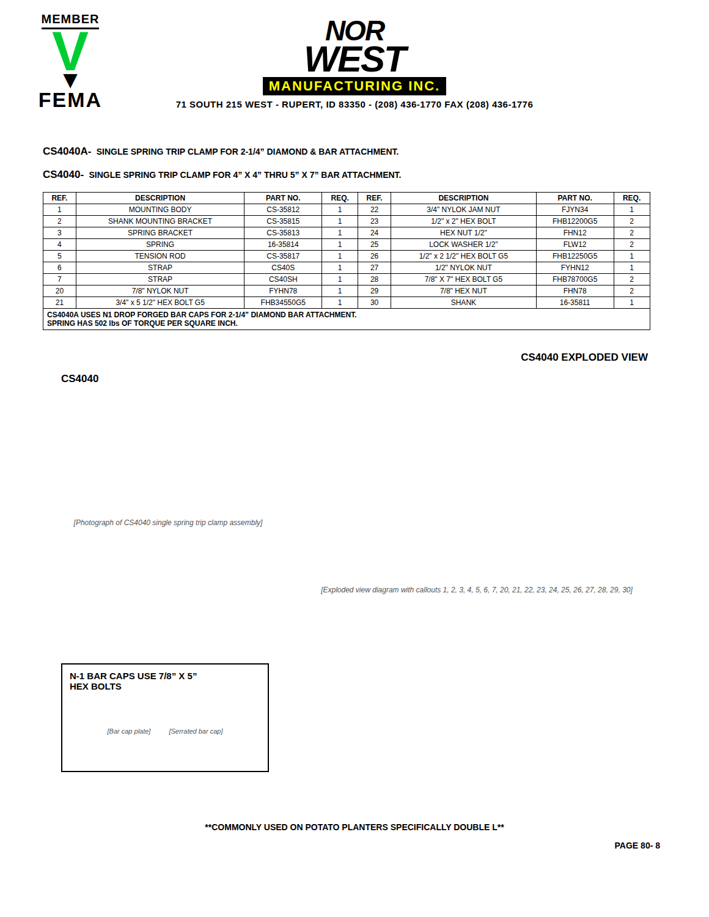MEMBER
V
▼
FEMA
NOR
WEST
MANUFACTURING INC.
71 SOUTH 215 WEST - RUPERT, ID 83350 - (208) 436-1770 FAX (208) 436-1776
CS4040A- SINGLE SPRING TRIP CLAMP FOR 2-1/4” DIAMOND & BAR ATTACHMENT.
CS4040- SINGLE SPRING TRIP CLAMP FOR 4” X 4” THRU 5” X 7” BAR ATTACHMENT.
| REF. | DESCRIPTION | PART NO. | REQ. | REF. | DESCRIPTION | PART NO. | REQ. |
| --- | --- | --- | --- | --- | --- | --- | --- |
| 1 | MOUNTING BODY | CS-35812 | 1 | 22 | 3/4" NYLOK JAM NUT | FJYN34 | 1 |
| 2 | SHANK MOUNTING BRACKET | CS-35815 | 1 | 23 | 1/2" x 2" HEX BOLT | FHB12200G5 | 2 |
| 3 | SPRING BRACKET | CS-35813 | 1 | 24 | HEX NUT 1/2" | FHN12 | 2 |
| 4 | SPRING | 16-35814 | 1 | 25 | LOCK WASHER 1/2" | FLW12 | 2 |
| 5 | TENSION ROD | CS-35817 | 1 | 26 | 1/2" x 2 1/2" HEX BOLT G5 | FHB12250G5 | 1 |
| 6 | STRAP | CS40S | 1 | 27 | 1/2" NYLOK NUT | FYHN12 | 1 |
| 7 | STRAP | CS40SH | 1 | 28 | 7/8" X 7" HEX BOLT G5 | FHB78700G5 | 2 |
| 20 | 7/8" NYLOK NUT | FYHN78 | 1 | 29 | 7/8" HEX NUT | FHN78 | 2 |
| 21 | 3/4" x 5 1/2" HEX BOLT G5 | FHB34550G5 | 1 | 30 | SHANK | 16-35811 | 1 |
| CS4040A USES N1 DROP FORGED BAR CAPS FOR 2-1/4” DIAMOND BAR ATTACHMENT. SPRING HAS 502 lbs OF TORQUE PER SQUARE INCH. |
CS4040 EXPLODED VIEW
CS4040
[Photograph of CS4040 single spring trip clamp assembly]
N-1 BAR CAPS USE 7/8” X 5”
HEX BOLTS
[Bar cap plate] [Serrated bar cap]
[Exploded view diagram with callouts 1, 2, 3, 4, 5, 6, 7, 20, 21, 22, 23, 24, 25, 26, 27, 28, 29, 30]
**COMMONLY USED ON POTATO PLANTERS SPECIFICALLY DOUBLE L**
PAGE 80- 8